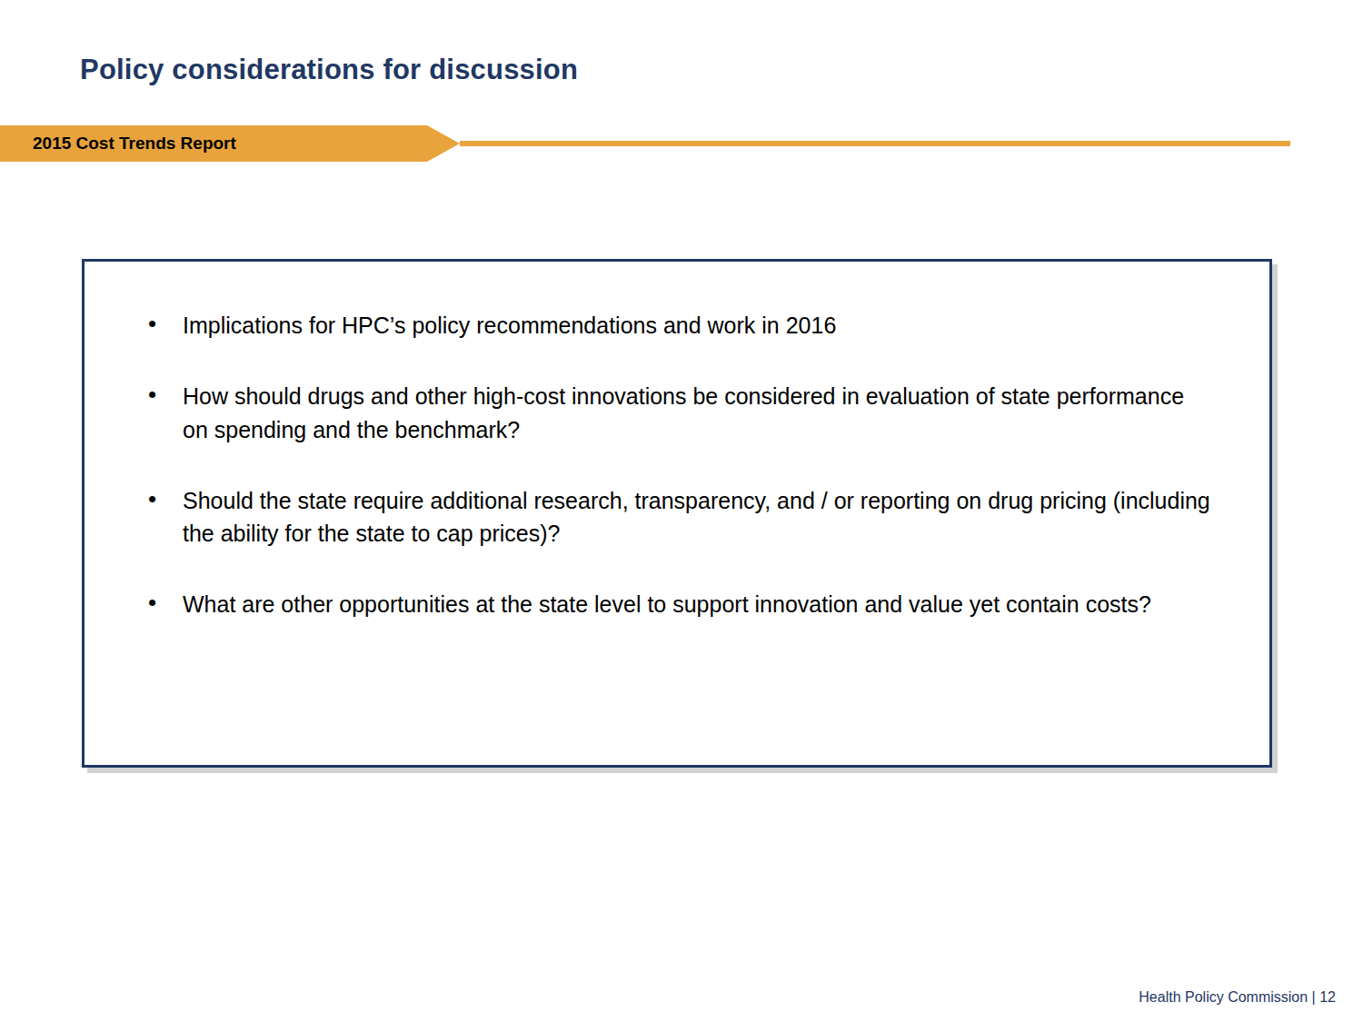Policy considerations for discussion
2015 Cost Trends Report
Implications for HPC’s policy recommendations and work in 2016
How should drugs and other high-cost innovations be considered in evaluation of state performance on spending and the benchmark?
Should the state require additional research, transparency, and / or reporting on drug pricing (including the ability for the state to cap prices)?
What are other opportunities at the state level to support innovation and value yet contain costs?
Health Policy Commission | 12